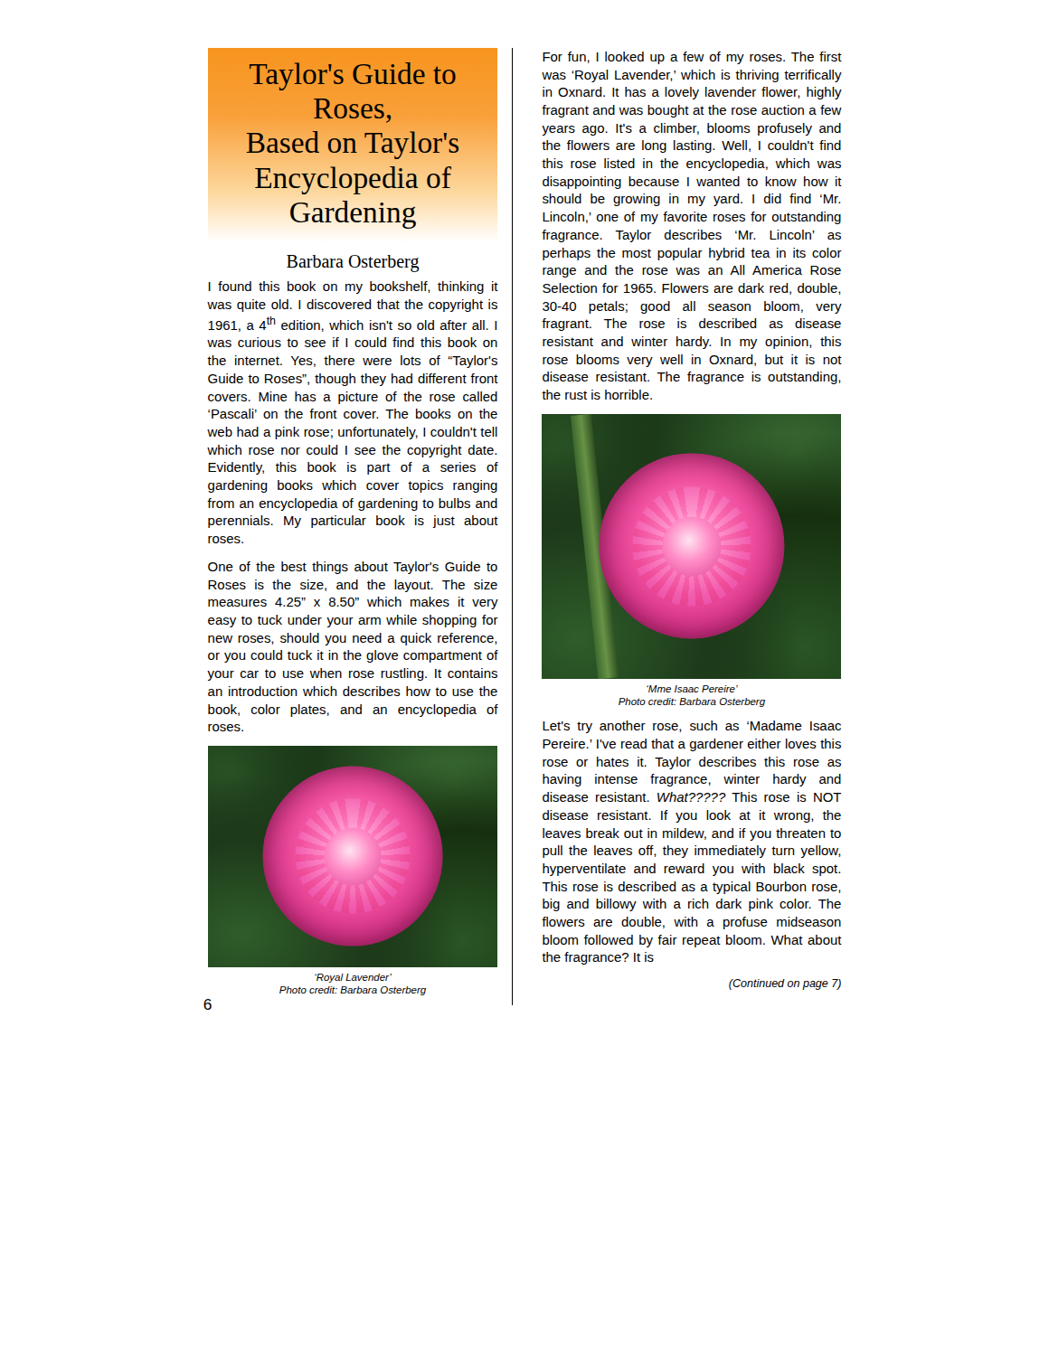Taylor's Guide to Roses,
Based on Taylor's
Encyclopedia of Gardening
Barbara Osterberg
I found this book on my bookshelf, thinking it was quite old. I discovered that the copyright is 1961, a 4th edition, which isn't so old after all. I was curious to see if I could find this book on the internet. Yes, there were lots of “Taylor's Guide to Roses”, though they had different front covers. Mine has a picture of the rose called ‘Pascali’ on the front cover. The books on the web had a pink rose; unfortunately, I couldn't tell which rose nor could I see the copyright date. Evidently, this book is part of a series of gardening books which cover topics ranging from an encyclopedia of gardening to bulbs and perennials. My particular book is just about roses.
One of the best things about Taylor's Guide to Roses is the size, and the layout. The size measures 4.25” x 8.50” which makes it very easy to tuck under your arm while shopping for new roses, should you need a quick reference, or you could tuck it in the glove compartment of your car to use when rose rustling. It contains an introduction which describes how to use the book, color plates, and an encyclopedia of roses.
‘Royal Lavender’
Photo credit: Barbara Osterberg
For fun, I looked up a few of my roses. The first was ‘Royal Lavender,’ which is thriving terrifically in Oxnard. It has a lovely lavender flower, highly fragrant and was bought at the rose auction a few years ago. It's a climber, blooms profusely and the flowers are long lasting. Well, I couldn't find this rose listed in the encyclopedia, which was disappointing because I wanted to know how it should be growing in my yard. I did find ‘Mr. Lincoln,’ one of my favorite roses for outstanding fragrance. Taylor describes ‘Mr. Lincoln’ as perhaps the most popular hybrid tea in its color range and the rose was an All America Rose Selection for 1965. Flowers are dark red, double, 30-40 petals; good all season bloom, very fragrant. The rose is described as disease resistant and winter hardy. In my opinion, this rose blooms very well in Oxnard, but it is not disease resistant. The fragrance is outstanding, the rust is horrible.
‘Mme Isaac Pereire’
Photo credit: Barbara Osterberg
Let's try another rose, such as ‘Madame Isaac Pereire.’ I've read that a gardener either loves this rose or hates it. Taylor describes this rose as having intense fragrance, winter hardy and disease resistant. What????? This rose is NOT disease resistant. If you look at it wrong, the leaves break out in mildew, and if you threaten to pull the leaves off, they immediately turn yellow, hyperventilate and reward you with black spot. This rose is described as a typical Bourbon rose, big and billowy with a rich dark pink color. The flowers are double, with a profuse midseason bloom followed by fair repeat bloom. What about the fragrance? It is
(Continued on page 7)
6